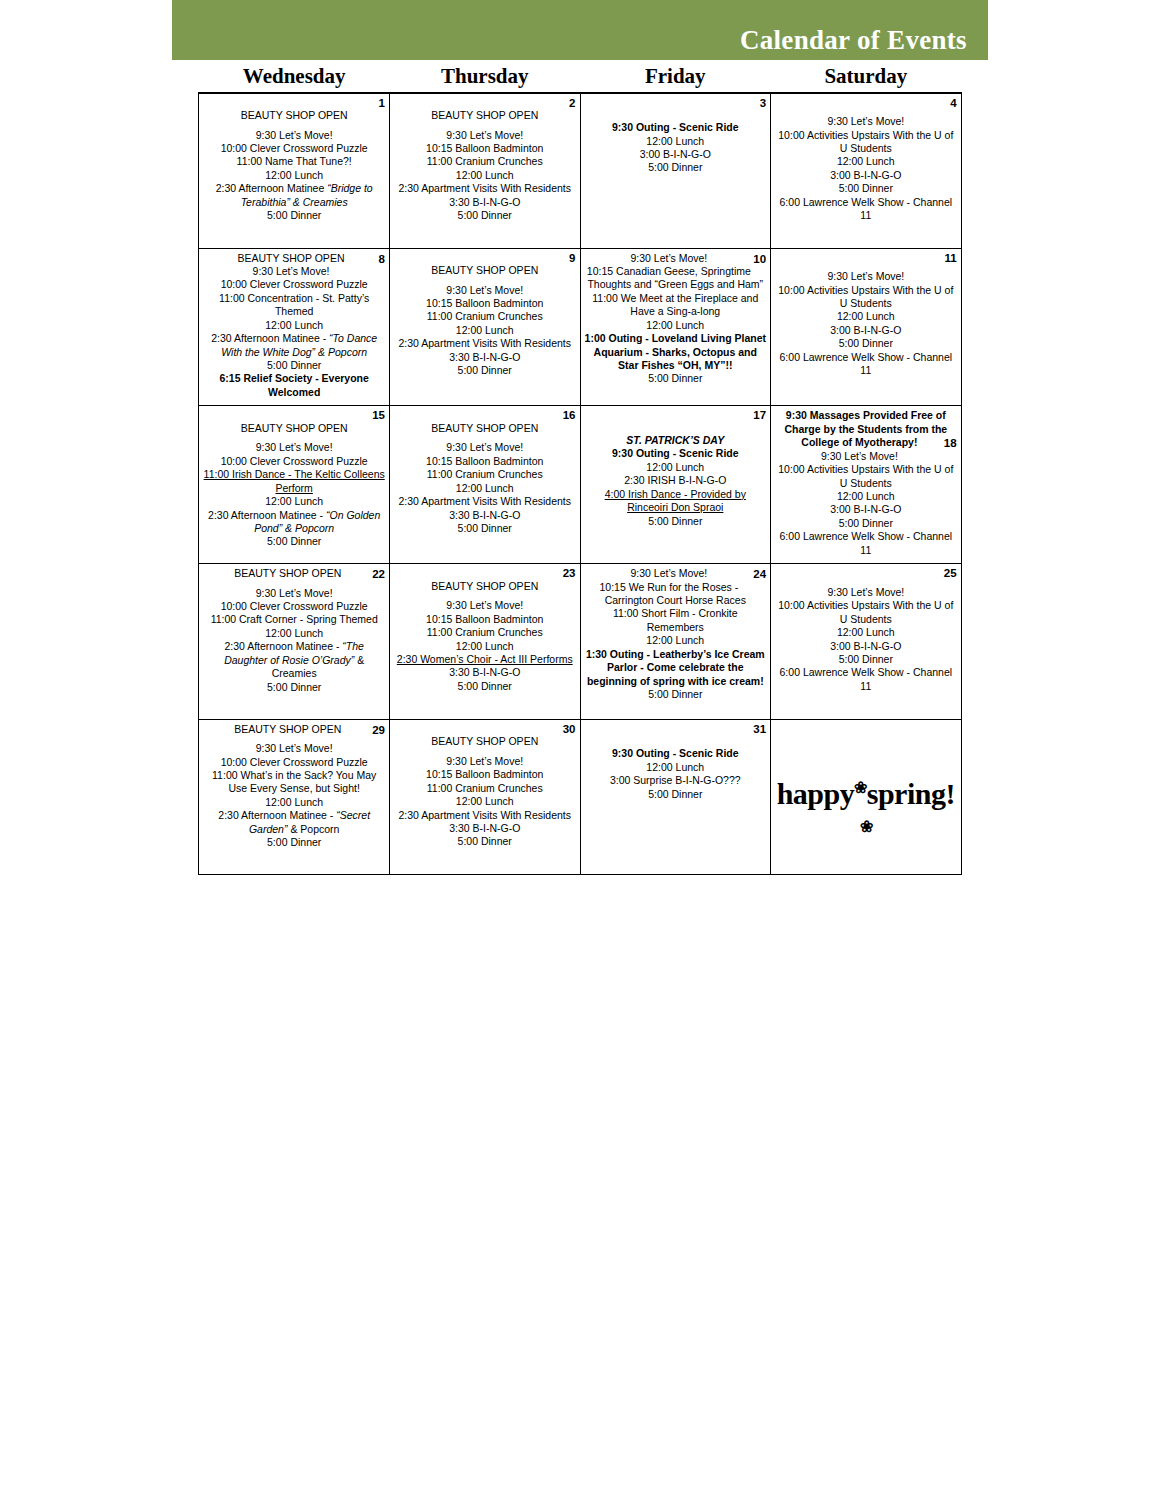Calendar of Events
| Wednesday | Thursday | Friday | Saturday |
| --- | --- | --- | --- |
| 1 BEAUTY SHOP OPEN 9:30 Let’s Move! 10:00 Clever Crossword Puzzle 11:00 Name That Tune?! 12:00 Lunch 2:30 Afternoon Matinee “Bridge to Terabithia” & Creamies 5:00 Dinner | 2 BEAUTY SHOP OPEN 9:30 Let’s Move! 10:15 Balloon Badminton 11:00 Cranium Crunches 12:00 Lunch 2:30 Apartment Visits With Residents 3:30 B-I-N-G-O 5:00 Dinner | 3 9:30 Outing - Scenic Ride 12:00 Lunch 3:00 B-I-N-G-O 5:00 Dinner | 4 9:30 Let’s Move! 10:00 Activities Upstairs With the U of U Students 12:00 Lunch 3:00 B-I-N-G-O 5:00 Dinner 6:00 Lawrence Welk Show - Channel 11 |
| BEAUTY SHOP OPEN 8 9:30 Let’s Move! 10:00 Clever Crossword Puzzle 11:00 Concentration - St. Patty’s Themed 12:00 Lunch 2:30 Afternoon Matinee - “To Dance With the White Dog” & Popcorn 5:00 Dinner 6:15 Relief Society - Everyone Welcomed | 9 BEAUTY SHOP OPEN 9:30 Let’s Move! 10:15 Balloon Badminton 11:00 Cranium Crunches 12:00 Lunch 2:30 Apartment Visits With Residents 3:30 B-I-N-G-O 5:00 Dinner | 9:30 Let’s Move! 10 10:15 Canadian Geese, Springtime Thoughts and “Green Eggs and Ham” 11:00 We Meet at the Fireplace and Have a Sing-a-long 12:00 Lunch 1:00 Outing - Loveland Living Planet Aquarium - Sharks, Octopus and Star Fishes “OH, MY”!! 5:00 Dinner | 11 9:30 Let’s Move! 10:00 Activities Upstairs With the U of U Students 12:00 Lunch 3:00 B-I-N-G-O 5:00 Dinner 6:00 Lawrence Welk Show - Channel 11 |
| 15 BEAUTY SHOP OPEN 9:30 Let’s Move! 10:00 Clever Crossword Puzzle 11:00 Irish Dance - The Keltic Colleens Perform 12:00 Lunch 2:30 Afternoon Matinee - “On Golden Pond” & Popcorn 5:00 Dinner | 16 BEAUTY SHOP OPEN 9:30 Let’s Move! 10:15 Balloon Badminton 11:00 Cranium Crunches 12:00 Lunch 2:30 Apartment Visits With Residents 3:30 B-I-N-G-O 5:00 Dinner | 17 ST. PATRICK’S DAY 9:30 Outing - Scenic Ride 12:00 Lunch 2:30 IRISH B-I-N-G-O 4:00 Irish Dance - Provided by Rinceoiri Don Spraoi 5:00 Dinner | 9:30 Massages Provided Free of Charge by the Students from the College of Myotherapy! 18 9:30 Let’s Move! 10:00 Activities Upstairs With the U of U Students 12:00 Lunch 3:00 B-I-N-G-O 5:00 Dinner 6:00 Lawrence Welk Show - Channel 11 |
| BEAUTY SHOP OPEN 22 9:30 Let’s Move! 10:00 Clever Crossword Puzzle 11:00 Craft Corner - Spring Themed 12:00 Lunch 2:30 Afternoon Matinee - “The Daughter of Rosie O’Grady” & Creamies 5:00 Dinner | 23 BEAUTY SHOP OPEN 9:30 Let’s Move! 10:15 Balloon Badminton 11:00 Cranium Crunches 12:00 Lunch 2:30 Women’s Choir - Act III Performs 3:30 B-I-N-G-O 5:00 Dinner | 9:30 Let’s Move! 24 10:15 We Run for the Roses - Carrington Court Horse Races 11:00 Short Film - Cronkite Remembers 12:00 Lunch 1:30 Outing - Leatherby’s Ice Cream Parlor - Come celebrate the beginning of spring with ice cream! 5:00 Dinner | 25 9:30 Let’s Move! 10:00 Activities Upstairs With the U of U Students 12:00 Lunch 3:00 B-I-N-G-O 5:00 Dinner 6:00 Lawrence Welk Show - Channel 11 |
| BEAUTY SHOP OPEN 29 9:30 Let’s Move! 10:00 Clever Crossword Puzzle 11:00 What’s in the Sack? You May Use Every Sense, but Sight! 12:00 Lunch 2:30 Afternoon Matinee - “Secret Garden” & Popcorn 5:00 Dinner | 30 BEAUTY SHOP OPEN 9:30 Let’s Move! 10:15 Balloon Badminton 11:00 Cranium Crunches 12:00 Lunch 2:30 Apartment Visits With Residents 3:30 B-I-N-G-O 5:00 Dinner | 31 9:30 Outing - Scenic Ride 12:00 Lunch 3:00 Surprise B-I-N-G-O??? 5:00 Dinner | happy ❀ spring! ❀ |